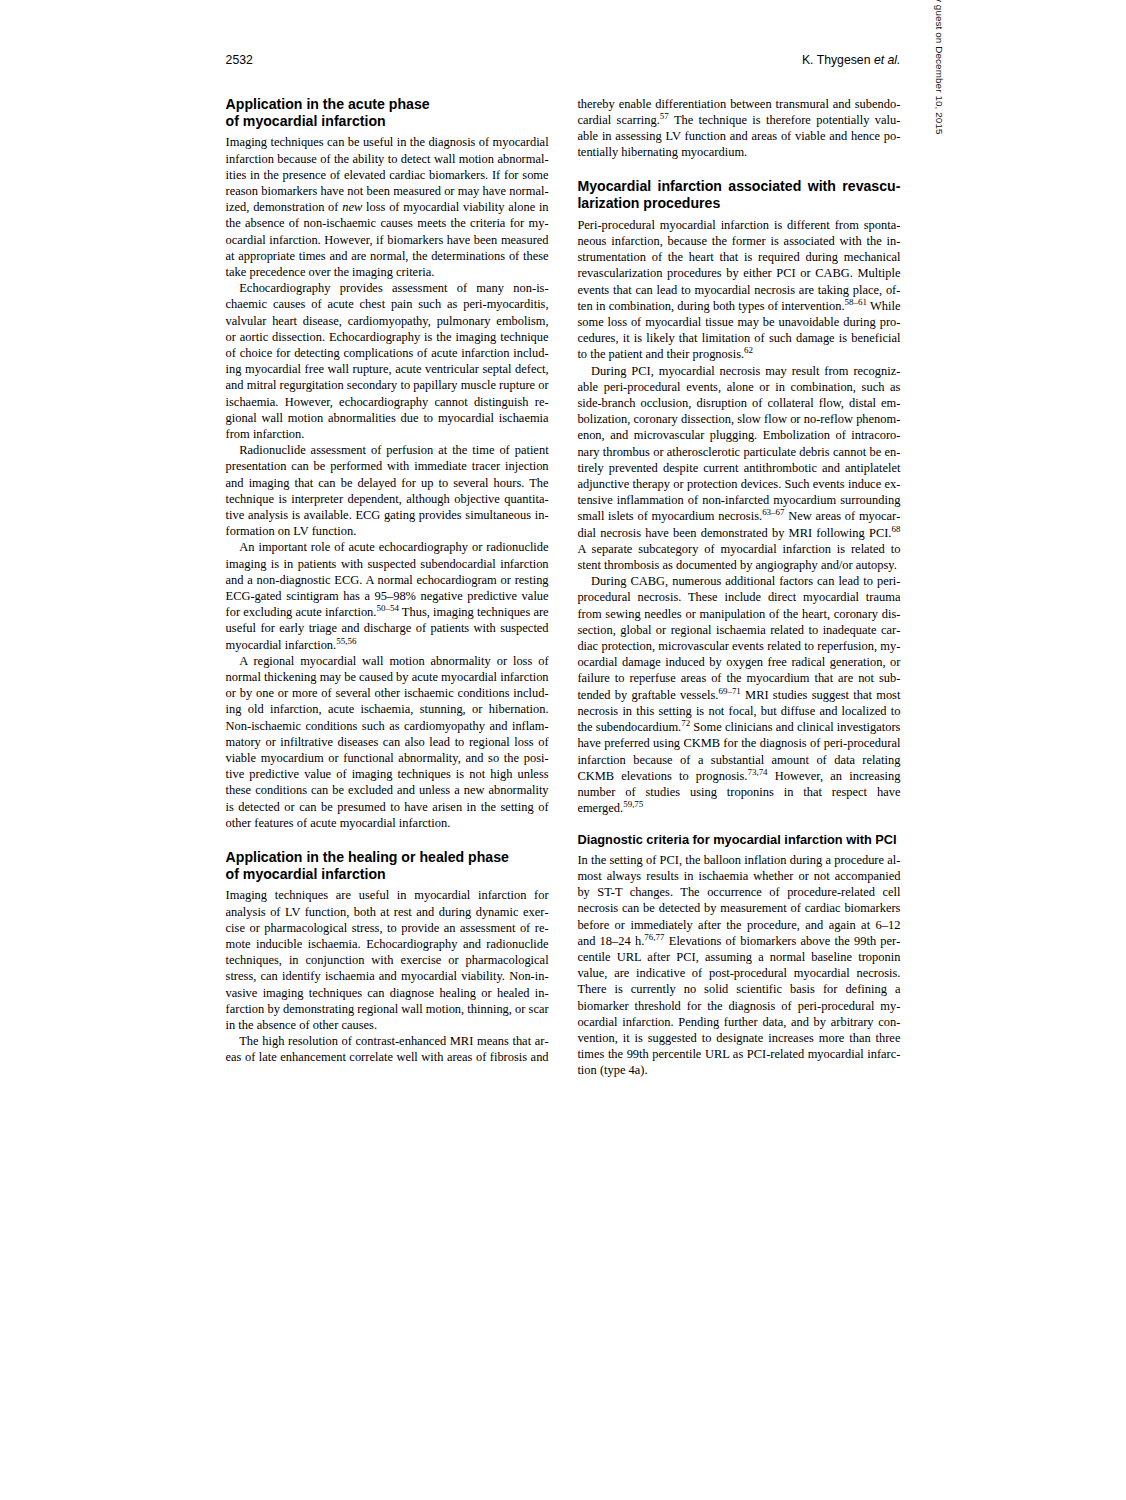2532 K. Thygesen et al.
Downloaded from http://eurheartj.oxfordjournals.org/ by guest on December 10, 2015
Application in the acute phase
of myocardial infarction
Imaging techniques can be useful in the diagnosis of myocardial infarction because of the ability to detect wall motion abnormalities in the presence of elevated cardiac biomarkers. If for some reason biomarkers have not been measured or may have normalized, demonstration of new loss of myocardial viability alone in the absence of non-ischaemic causes meets the criteria for myocardial infarction. However, if biomarkers have been measured at appropriate times and are normal, the determinations of these take precedence over the imaging criteria.
Echocardiography provides assessment of many non-ischaemic causes of acute chest pain such as peri-myocarditis, valvular heart disease, cardiomyopathy, pulmonary embolism, or aortic dissection. Echocardiography is the imaging technique of choice for detecting complications of acute infarction including myocardial free wall rupture, acute ventricular septal defect, and mitral regurgitation secondary to papillary muscle rupture or ischaemia. However, echocardiography cannot distinguish regional wall motion abnormalities due to myocardial ischaemia from infarction.
Radionuclide assessment of perfusion at the time of patient presentation can be performed with immediate tracer injection and imaging that can be delayed for up to several hours. The technique is interpreter dependent, although objective quantitative analysis is available. ECG gating provides simultaneous information on LV function.
An important role of acute echocardiography or radionuclide imaging is in patients with suspected subendocardial infarction and a non-diagnostic ECG. A normal echocardiogram or resting ECG-gated scintigram has a 95–98% negative predictive value for excluding acute infarction.50–54 Thus, imaging techniques are useful for early triage and discharge of patients with suspected myocardial infarction.55,56
A regional myocardial wall motion abnormality or loss of normal thickening may be caused by acute myocardial infarction or by one or more of several other ischaemic conditions including old infarction, acute ischaemia, stunning, or hibernation. Non-ischaemic conditions such as cardiomyopathy and inflammatory or infiltrative diseases can also lead to regional loss of viable myocardium or functional abnormality, and so the positive predictive value of imaging techniques is not high unless these conditions can be excluded and unless a new abnormality is detected or can be presumed to have arisen in the setting of other features of acute myocardial infarction.
Application in the healing or healed phase
of myocardial infarction
Imaging techniques are useful in myocardial infarction for analysis of LV function, both at rest and during dynamic exercise or pharmacological stress, to provide an assessment of remote inducible ischaemia. Echocardiography and radionuclide techniques, in conjunction with exercise or pharmacological stress, can identify ischaemia and myocardial viability. Non-invasive imaging techniques can diagnose healing or healed infarction by demonstrating regional wall motion, thinning, or scar in the absence of other causes.
The high resolution of contrast-enhanced MRI means that areas of late enhancement correlate well with areas of fibrosis and thereby enable differentiation between transmural and subendocardial scarring.57 The technique is therefore potentially valuable in assessing LV function and areas of viable and hence potentially hibernating myocardium.
Myocardial infarction associated with revascularization procedures
Peri-procedural myocardial infarction is different from spontaneous infarction, because the former is associated with the instrumentation of the heart that is required during mechanical revascularization procedures by either PCI or CABG. Multiple events that can lead to myocardial necrosis are taking place, often in combination, during both types of intervention.58–61 While some loss of myocardial tissue may be unavoidable during procedures, it is likely that limitation of such damage is beneficial to the patient and their prognosis.62
During PCI, myocardial necrosis may result from recognizable peri-procedural events, alone or in combination, such as side-branch occlusion, disruption of collateral flow, distal embolization, coronary dissection, slow flow or no-reflow phenomenon, and microvascular plugging. Embolization of intracoronary thrombus or atherosclerotic particulate debris cannot be entirely prevented despite current antithrombotic and antiplatelet adjunctive therapy or protection devices. Such events induce extensive inflammation of non-infarcted myocardium surrounding small islets of myocardium necrosis.63–67 New areas of myocardial necrosis have been demonstrated by MRI following PCI.68 A separate subcategory of myocardial infarction is related to stent thrombosis as documented by angiography and/or autopsy.
During CABG, numerous additional factors can lead to peri-procedural necrosis. These include direct myocardial trauma from sewing needles or manipulation of the heart, coronary dissection, global or regional ischaemia related to inadequate cardiac protection, microvascular events related to reperfusion, myocardial damage induced by oxygen free radical generation, or failure to reperfuse areas of the myocardium that are not subtended by graftable vessels.69–71 MRI studies suggest that most necrosis in this setting is not focal, but diffuse and localized to the subendocardium.72 Some clinicians and clinical investigators have preferred using CKMB for the diagnosis of peri-procedural infarction because of a substantial amount of data relating CKMB elevations to prognosis.73,74 However, an increasing number of studies using troponins in that respect have emerged.59,75
Diagnostic criteria for myocardial infarction with PCI
In the setting of PCI, the balloon inflation during a procedure almost always results in ischaemia whether or not accompanied by ST-T changes. The occurrence of procedure-related cell necrosis can be detected by measurement of cardiac biomarkers before or immediately after the procedure, and again at 6–12 and 18–24 h.76,77 Elevations of biomarkers above the 99th percentile URL after PCI, assuming a normal baseline troponin value, are indicative of post-procedural myocardial necrosis. There is currently no solid scientific basis for defining a biomarker threshold for the diagnosis of peri-procedural myocardial infarction. Pending further data, and by arbitrary convention, it is suggested to designate increases more than three times the 99th percentile URL as PCI-related myocardial infarction (type 4a).